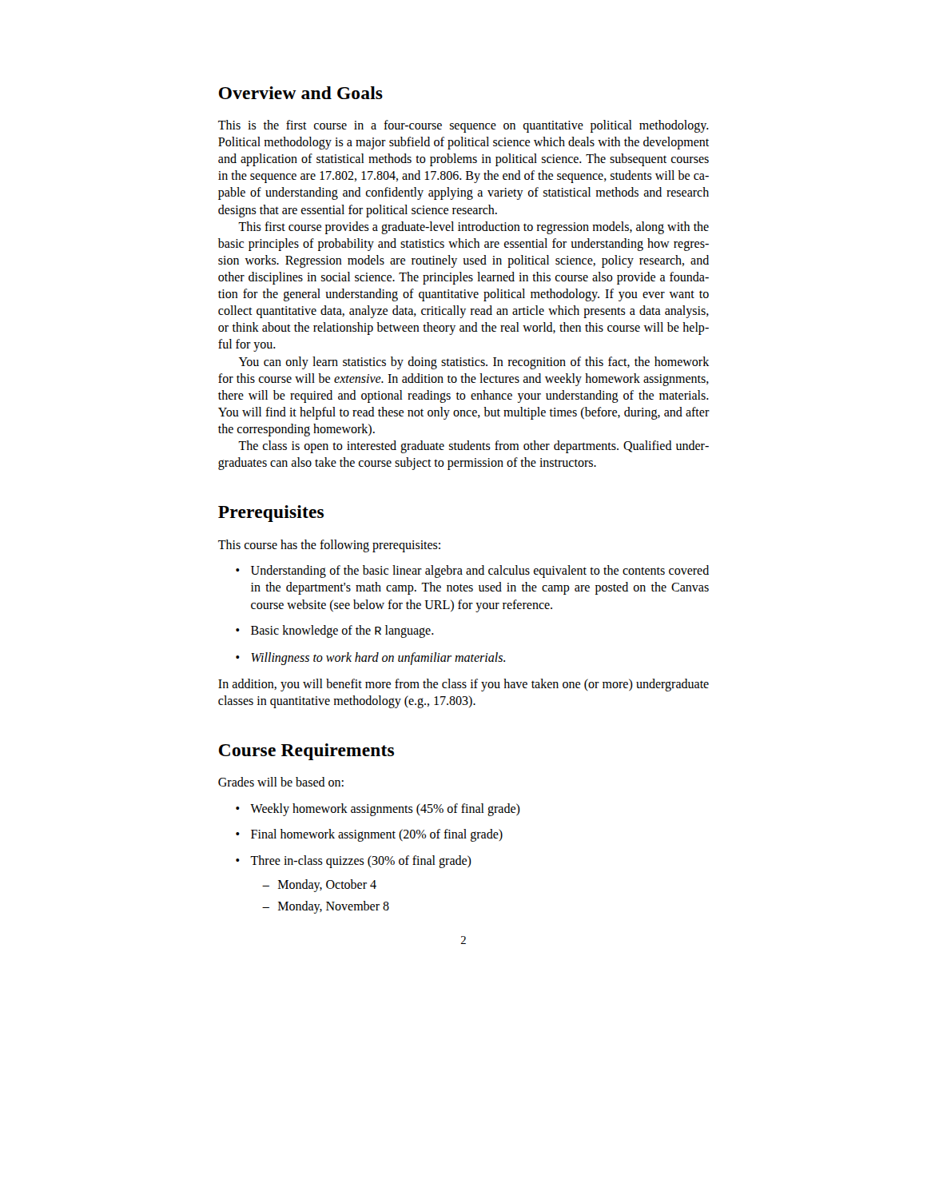Overview and Goals
This is the first course in a four-course sequence on quantitative political methodology. Political methodology is a major subfield of political science which deals with the development and application of statistical methods to problems in political science. The subsequent courses in the sequence are 17.802, 17.804, and 17.806. By the end of the sequence, students will be capable of understanding and confidently applying a variety of statistical methods and research designs that are essential for political science research.
This first course provides a graduate-level introduction to regression models, along with the basic principles of probability and statistics which are essential for understanding how regression works. Regression models are routinely used in political science, policy research, and other disciplines in social science. The principles learned in this course also provide a foundation for the general understanding of quantitative political methodology. If you ever want to collect quantitative data, analyze data, critically read an article which presents a data analysis, or think about the relationship between theory and the real world, then this course will be helpful for you.
You can only learn statistics by doing statistics. In recognition of this fact, the homework for this course will be extensive. In addition to the lectures and weekly homework assignments, there will be required and optional readings to enhance your understanding of the materials. You will find it helpful to read these not only once, but multiple times (before, during, and after the corresponding homework).
The class is open to interested graduate students from other departments. Qualified undergraduates can also take the course subject to permission of the instructors.
Prerequisites
This course has the following prerequisites:
Understanding of the basic linear algebra and calculus equivalent to the contents covered in the department's math camp. The notes used in the camp are posted on the Canvas course website (see below for the URL) for your reference.
Basic knowledge of the R language.
Willingness to work hard on unfamiliar materials.
In addition, you will benefit more from the class if you have taken one (or more) undergraduate classes in quantitative methodology (e.g., 17.803).
Course Requirements
Grades will be based on:
Weekly homework assignments (45% of final grade)
Final homework assignment (20% of final grade)
Three in-class quizzes (30% of final grade)
Monday, October 4
Monday, November 8
2